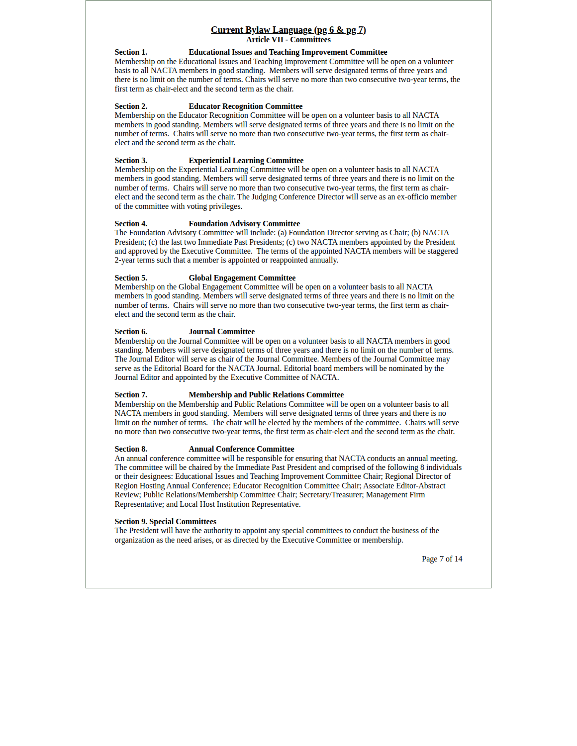Current Bylaw Language (pg 6 & pg 7)
Article VII - Committees
Section 1. Educational Issues and Teaching Improvement Committee
Membership on the Educational Issues and Teaching Improvement Committee will be open on a volunteer basis to all NACTA members in good standing. Members will serve designated terms of three years and there is no limit on the number of terms. Chairs will serve no more than two consecutive two-year terms, the first term as chair-elect and the second term as the chair.
Section 2. Educator Recognition Committee
Membership on the Educator Recognition Committee will be open on a volunteer basis to all NACTA members in good standing. Members will serve designated terms of three years and there is no limit on the number of terms. Chairs will serve no more than two consecutive two-year terms, the first term as chair-elect and the second term as the chair.
Section 3. Experiential Learning Committee
Membership on the Experiential Learning Committee will be open on a volunteer basis to all NACTA members in good standing. Members will serve designated terms of three years and there is no limit on the number of terms. Chairs will serve no more than two consecutive two-year terms, the first term as chair-elect and the second term as the chair. The Judging Conference Director will serve as an ex-officio member of the committee with voting privileges.
Section 4. Foundation Advisory Committee
The Foundation Advisory Committee will include: (a) Foundation Director serving as Chair; (b) NACTA President; (c) the last two Immediate Past Presidents; (c) two NACTA members appointed by the President and approved by the Executive Committee. The terms of the appointed NACTA members will be staggered 2-year terms such that a member is appointed or reappointed annually.
Section 5. Global Engagement Committee
Membership on the Global Engagement Committee will be open on a volunteer basis to all NACTA members in good standing. Members will serve designated terms of three years and there is no limit on the number of terms. Chairs will serve no more than two consecutive two-year terms, the first term as chair-elect and the second term as the chair.
Section 6. Journal Committee
Membership on the Journal Committee will be open on a volunteer basis to all NACTA members in good standing. Members will serve designated terms of three years and there is no limit on the number of terms. The Journal Editor will serve as chair of the Journal Committee. Members of the Journal Committee may serve as the Editorial Board for the NACTA Journal. Editorial board members will be nominated by the Journal Editor and appointed by the Executive Committee of NACTA.
Section 7. Membership and Public Relations Committee
Membership on the Membership and Public Relations Committee will be open on a volunteer basis to all NACTA members in good standing. Members will serve designated terms of three years and there is no limit on the number of terms. The chair will be elected by the members of the committee. Chairs will serve no more than two consecutive two-year terms, the first term as chair-elect and the second term as the chair.
Section 8. Annual Conference Committee
An annual conference committee will be responsible for ensuring that NACTA conducts an annual meeting. The committee will be chaired by the Immediate Past President and comprised of the following 8 individuals or their designees: Educational Issues and Teaching Improvement Committee Chair; Regional Director of Region Hosting Annual Conference; Educator Recognition Committee Chair; Associate Editor-Abstract Review; Public Relations/Membership Committee Chair; Secretary/Treasurer; Management Firm Representative; and Local Host Institution Representative.
Section 9. Special Committees
The President will have the authority to appoint any special committees to conduct the business of the organization as the need arises, or as directed by the Executive Committee or membership.
Page 7 of 14